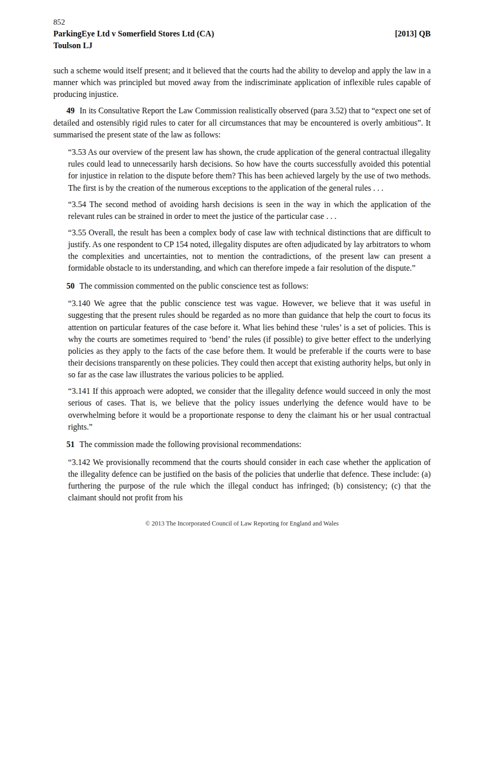852
ParkingEye Ltd v Somerfield Stores Ltd (CA)
[2013] QB
Toulson LJ
such a scheme would itself present; and it believed that the courts had the ability to develop and apply the law in a manner which was principled but moved away from the indiscriminate application of inflexible rules capable of producing injustice.
49 In its Consultative Report the Law Commission realistically observed (para 3.52) that to “expect one set of detailed and ostensibly rigid rules to cater for all circumstances that may be encountered is overly ambitious”. It summarised the present state of the law as follows:
“3.53 As our overview of the present law has shown, the crude application of the general contractual illegality rules could lead to unnecessarily harsh decisions. So how have the courts successfully avoided this potential for injustice in relation to the dispute before them? This has been achieved largely by the use of two methods. The first is by the creation of the numerous exceptions to the application of the general rules . . .
“3.54 The second method of avoiding harsh decisions is seen in the way in which the application of the relevant rules can be strained in order to meet the justice of the particular case . . .
“3.55 Overall, the result has been a complex body of case law with technical distinctions that are difficult to justify. As one respondent to CP 154 noted, illegality disputes are often adjudicated by lay arbitrators to whom the complexities and uncertainties, not to mention the contradictions, of the present law can present a formidable obstacle to its understanding, and which can therefore impede a fair resolution of the dispute.”
50 The commission commented on the public conscience test as follows:
“3.140 We agree that the public conscience test was vague. However, we believe that it was useful in suggesting that the present rules should be regarded as no more than guidance that help the court to focus its attention on particular features of the case before it. What lies behind these ‘rules’ is a set of policies. This is why the courts are sometimes required to ‘bend’ the rules (if possible) to give better effect to the underlying policies as they apply to the facts of the case before them. It would be preferable if the courts were to base their decisions transparently on these policies. They could then accept that existing authority helps, but only in so far as the case law illustrates the various policies to be applied.
“3.141 If this approach were adopted, we consider that the illegality defence would succeed in only the most serious of cases. That is, we believe that the policy issues underlying the defence would have to be overwhelming before it would be a proportionate response to deny the claimant his or her usual contractual rights.”
51 The commission made the following provisional recommendations:
“3.142 We provisionally recommend that the courts should consider in each case whether the application of the illegality defence can be justified on the basis of the policies that underlie that defence. These include: (a) furthering the purpose of the rule which the illegal conduct has infringed; (b) consistency; (c) that the claimant should not profit from his
© 2013 The Incorporated Council of Law Reporting for England and Wales